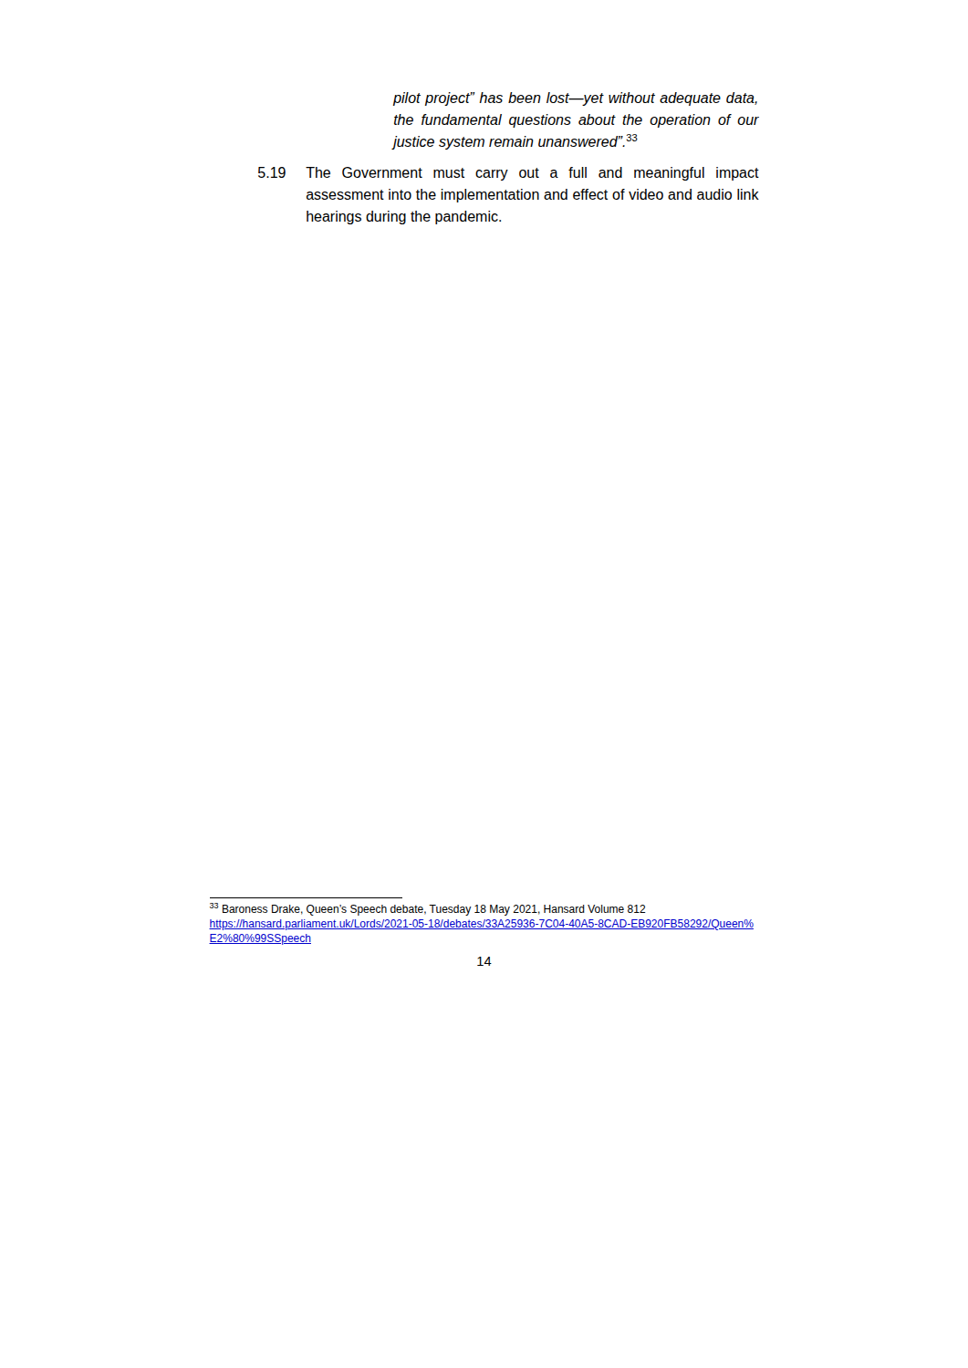pilot project” has been lost—yet without adequate data, the fundamental questions about the operation of our justice system remain unanswered”.33
5.19 The Government must carry out a full and meaningful impact assessment into the implementation and effect of video and audio link hearings during the pandemic.
33 Baroness Drake, Queen’s Speech debate, Tuesday 18 May 2021, Hansard Volume 812
https://hansard.parliament.uk/Lords/2021-05-18/debates/33A25936-7C04-40A5-8CAD-EB920FB58292/Queen%E2%80%99SSpeech
14